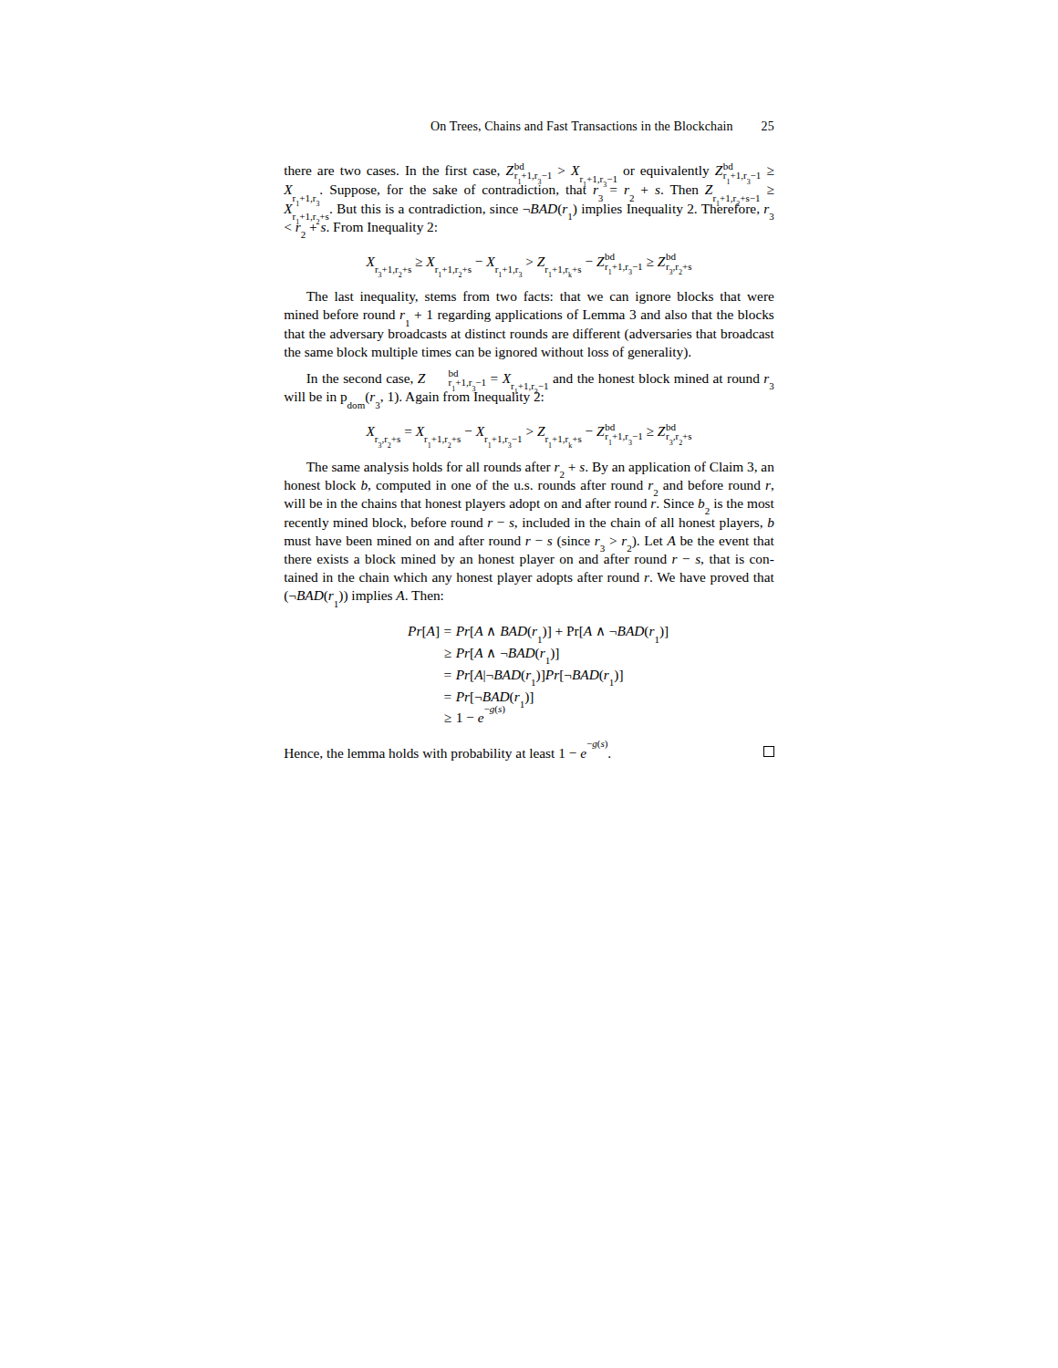On Trees, Chains and Fast Transactions in the Blockchain25
there are two cases. In the first case, Zbd r1+1,r3−1 > Xr1+1,r3−1 or equivalently Zbd r1+1,r3−1 ≥ Xr1+1,r3. Suppose, for the sake of contradiction, that r3 = r2 + s. Then Zr1+1,r2+s−1 ≥ Xr1+1,r2+s. But this is a contradiction, since ¬BAD(r1) implies Inequality 2. Therefore, r3 < r2 + s. From Inequality 2:
Xr3+1,r2+s ≥ Xr1+1,r2+s − Xr1+1,r3 > Zr1+1,rk+s − Zbd r1+1,r3−1 ≥ Zbd r3,r2+s
The last inequality, stems from two facts: that we can ignore blocks that were mined before round r1 + 1 regarding applications of Lemma 3 and also that the blocks that the adversary broadcasts at distinct rounds are different (adversaries that broadcast the same block multiple times can be ignored without loss of generality).
In the second case, Zbd r1+1,r3−1 = Xr1+1,r3−1 and the honest block mined at round r3 will be in pdom(r3, 1). Again from Inequality 2:
Xr3,r2+s = Xr1+1,r2+s − Xr1+1,r3−1 > Zr1+1,rk+s − Zbd r1+1,r3−1 ≥ Zbd r3,r2+s
The same analysis holds for all rounds after r2 + s. By an application of Claim 3, an honest block b, computed in one of the u.s. rounds after round r2 and before round r, will be in the chains that honest players adopt on and after round r. Since b2 is the most recently mined block, before round r − s, included in the chain of all honest players, b must have been mined on and after round r − s (since r3 > r2). Let A be the event that there exists a block mined by an honest player on and after round r − s, that is contained in the chain which any honest player adopts after round r. We have proved that (¬BAD(r1)) implies A. Then:
Pr[A]=Pr[A ∧ BAD(r1)] + Pr[A ∧ ¬BAD(r1)] ≥Pr[A ∧ ¬BAD(r1)] =Pr[A|¬BAD(r1)]Pr[¬BAD(r1)] =Pr[¬BAD(r1)] ≥1 − e−g(s)
Hence, the lemma holds with probability at least 1 − e−g(s).